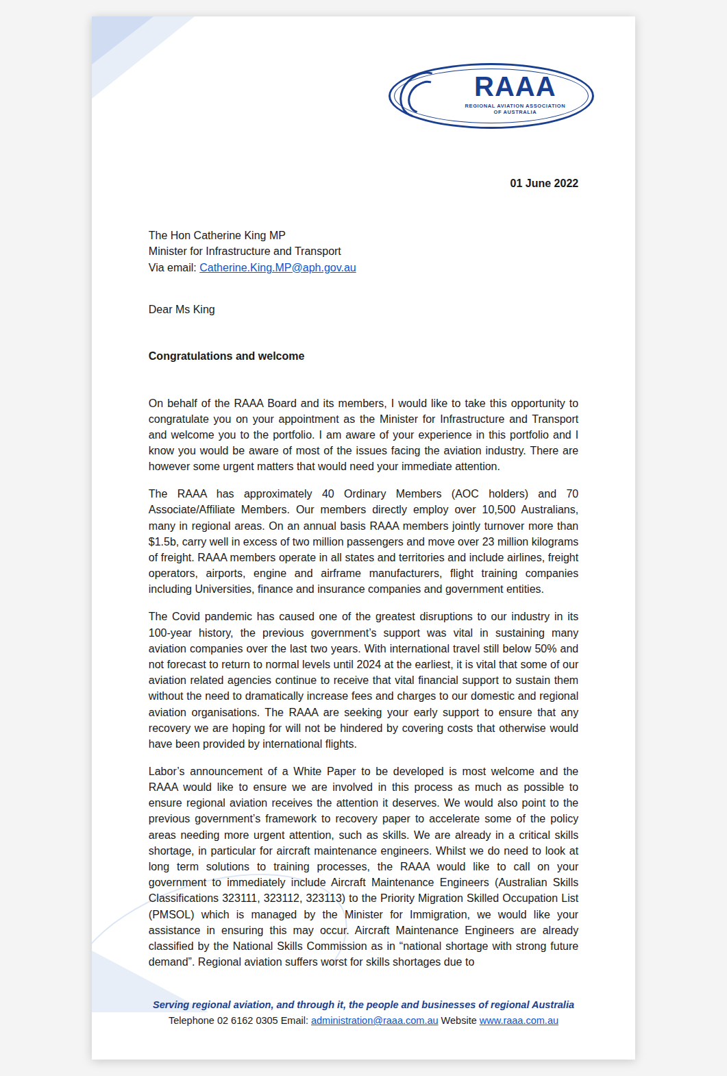RAAA
Regional Aviation Association
of Australia
01 June 2022
The Hon Catherine King MP
Minister for Infrastructure and Transport
Via email: Catherine.King.MP@aph.gov.au
Dear Ms King
Congratulations and welcome
On behalf of the RAAA Board and its members, I would like to take this opportunity to congratulate you on your appointment as the Minister for Infrastructure and Transport and welcome you to the portfolio. I am aware of your experience in this portfolio and I know you would be aware of most of the issues facing the aviation industry. There are however some urgent matters that would need your immediate attention.
The RAAA has approximately 40 Ordinary Members (AOC holders) and 70 Associate/Affiliate Members. Our members directly employ over 10,500 Australians, many in regional areas. On an annual basis RAAA members jointly turnover more than $1.5b, carry well in excess of two million passengers and move over 23 million kilograms of freight. RAAA members operate in all states and territories and include airlines, freight operators, airports, engine and airframe manufacturers, flight training companies including Universities, finance and insurance companies and government entities.
The Covid pandemic has caused one of the greatest disruptions to our industry in its 100-year history, the previous government’s support was vital in sustaining many aviation companies over the last two years. With international travel still below 50% and not forecast to return to normal levels until 2024 at the earliest, it is vital that some of our aviation related agencies continue to receive that vital financial support to sustain them without the need to dramatically increase fees and charges to our domestic and regional aviation organisations. The RAAA are seeking your early support to ensure that any recovery we are hoping for will not be hindered by covering costs that otherwise would have been provided by international flights.
Labor’s announcement of a White Paper to be developed is most welcome and the RAAA would like to ensure we are involved in this process as much as possible to ensure regional aviation receives the attention it deserves. We would also point to the previous government’s framework to recovery paper to accelerate some of the policy areas needing more urgent attention, such as skills. We are already in a critical skills shortage, in particular for aircraft maintenance engineers. Whilst we do need to look at long term solutions to training processes, the RAAA would like to call on your government to immediately include Aircraft Maintenance Engineers (Australian Skills Classifications 323111, 323112, 323113) to the Priority Migration Skilled Occupation List (PMSOL) which is managed by the Minister for Immigration, we would like your assistance in ensuring this may occur. Aircraft Maintenance Engineers are already classified by the National Skills Commission as in “national shortage with strong future demand”. Regional aviation suffers worst for skills shortages due to
Serving regional aviation, and through it, the people and businesses of regional Australia
Telephone 02 6162 0305 Email: administration@raaa.com.au Website www.raaa.com.au